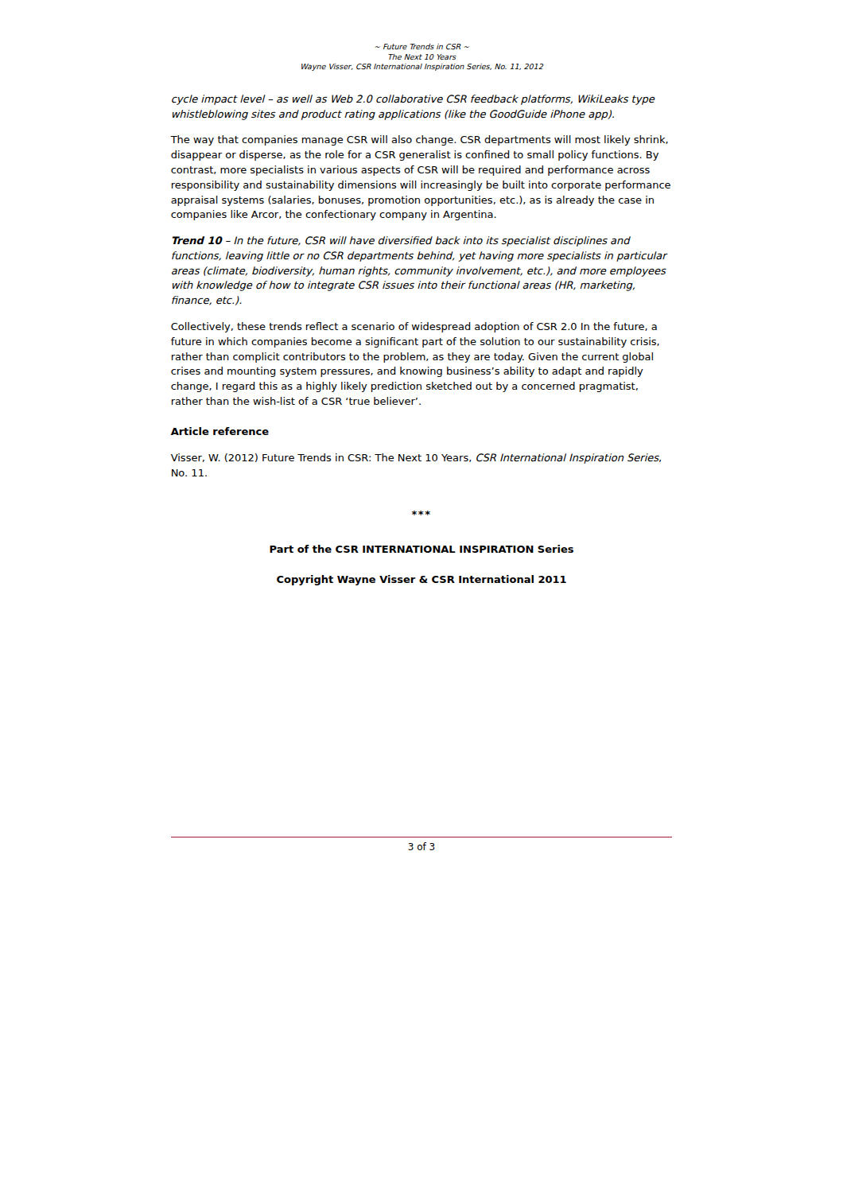~ Future Trends in CSR ~ The Next 10 Years Wayne Visser, CSR International Inspiration Series, No. 11, 2012
cycle impact level – as well as Web 2.0 collaborative CSR feedback platforms, WikiLeaks type whistleblowing sites and product rating applications (like the GoodGuide iPhone app).
The way that companies manage CSR will also change. CSR departments will most likely shrink, disappear or disperse, as the role for a CSR generalist is confined to small policy functions. By contrast, more specialists in various aspects of CSR will be required and performance across responsibility and sustainability dimensions will increasingly be built into corporate performance appraisal systems (salaries, bonuses, promotion opportunities, etc.), as is already the case in companies like Arcor, the confectionary company in Argentina.
Trend 10 – In the future, CSR will have diversified back into its specialist disciplines and functions, leaving little or no CSR departments behind, yet having more specialists in particular areas (climate, biodiversity, human rights, community involvement, etc.), and more employees with knowledge of how to integrate CSR issues into their functional areas (HR, marketing, finance, etc.).
Collectively, these trends reflect a scenario of widespread adoption of CSR 2.0 In the future, a future in which companies become a significant part of the solution to our sustainability crisis, rather than complicit contributors to the problem, as they are today. Given the current global crises and mounting system pressures, and knowing business’s ability to adapt and rapidly change, I regard this as a highly likely prediction sketched out by a concerned pragmatist, rather than the wish-list of a CSR ‘true believer’.
Article reference
Visser, W. (2012) Future Trends in CSR: The Next 10 Years, CSR International Inspiration Series, No. 11.
***
Part of the CSR INTERNATIONAL INSPIRATION Series
Copyright Wayne Visser & CSR International 2011
3 of 3